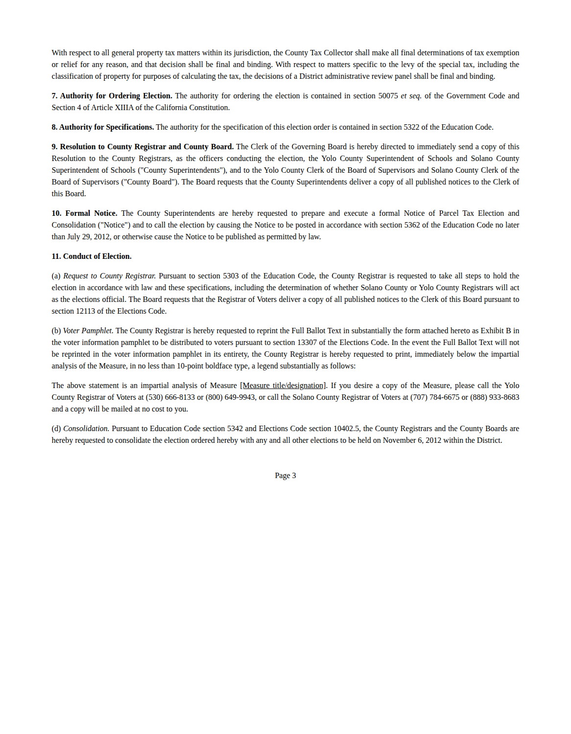With respect to all general property tax matters within its jurisdiction, the County Tax Collector shall make all final determinations of tax exemption or relief for any reason, and that decision shall be final and binding. With respect to matters specific to the levy of the special tax, including the classification of property for purposes of calculating the tax, the decisions of a District administrative review panel shall be final and binding.
7. Authority for Ordering Election. The authority for ordering the election is contained in section 50075 et seq. of the Government Code and Section 4 of Article XIIIA of the California Constitution.
8. Authority for Specifications. The authority for the specification of this election order is contained in section 5322 of the Education Code.
9. Resolution to County Registrar and County Board. The Clerk of the Governing Board is hereby directed to immediately send a copy of this Resolution to the County Registrars, as the officers conducting the election, the Yolo County Superintendent of Schools and Solano County Superintendent of Schools ("County Superintendents"), and to the Yolo County Clerk of the Board of Supervisors and Solano County Clerk of the Board of Supervisors ("County Board"). The Board requests that the County Superintendents deliver a copy of all published notices to the Clerk of this Board.
10. Formal Notice. The County Superintendents are hereby requested to prepare and execute a formal Notice of Parcel Tax Election and Consolidation ("Notice") and to call the election by causing the Notice to be posted in accordance with section 5362 of the Education Code no later than July 29, 2012, or otherwise cause the Notice to be published as permitted by law.
11. Conduct of Election.
(a) Request to County Registrar. Pursuant to section 5303 of the Education Code, the County Registrar is requested to take all steps to hold the election in accordance with law and these specifications, including the determination of whether Solano County or Yolo County Registrars will act as the elections official. The Board requests that the Registrar of Voters deliver a copy of all published notices to the Clerk of this Board pursuant to section 12113 of the Elections Code.
(b) Voter Pamphlet. The County Registrar is hereby requested to reprint the Full Ballot Text in substantially the form attached hereto as Exhibit B in the voter information pamphlet to be distributed to voters pursuant to section 13307 of the Elections Code. In the event the Full Ballot Text will not be reprinted in the voter information pamphlet in its entirety, the County Registrar is hereby requested to print, immediately below the impartial analysis of the Measure, in no less than 10-point boldface type, a legend substantially as follows:
The above statement is an impartial analysis of Measure [Measure title/designation]. If you desire a copy of the Measure, please call the Yolo County Registrar of Voters at (530) 666-8133 or (800) 649-9943, or call the Solano County Registrar of Voters at (707) 784-6675 or (888) 933-8683 and a copy will be mailed at no cost to you.
(d) Consolidation. Pursuant to Education Code section 5342 and Elections Code section 10402.5, the County Registrars and the County Boards are hereby requested to consolidate the election ordered hereby with any and all other elections to be held on November 6, 2012 within the District.
Page 3